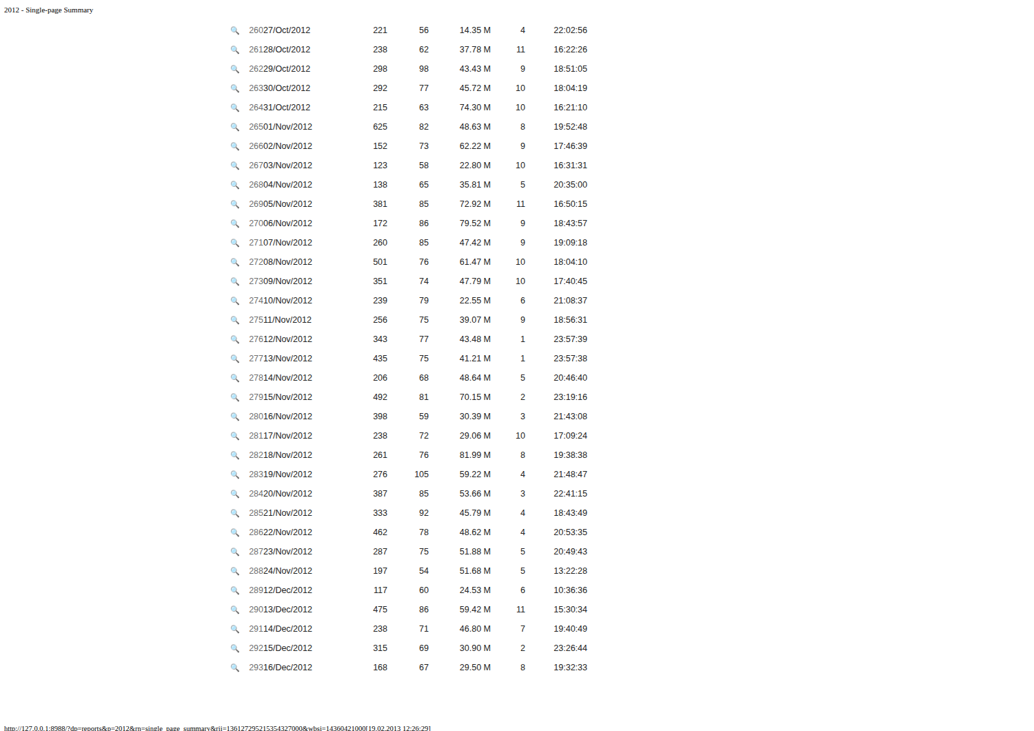2012 - Single-page Summary
| 🔍 | 260 | 27/Oct/2012 | 221 | 56 | 14.35 M | 4 | 22:02:56 |
| 🔍 | 261 | 28/Oct/2012 | 238 | 62 | 37.78 M | 11 | 16:22:26 |
| 🔍 | 262 | 29/Oct/2012 | 298 | 98 | 43.43 M | 9 | 18:51:05 |
| 🔍 | 263 | 30/Oct/2012 | 292 | 77 | 45.72 M | 10 | 18:04:19 |
| 🔍 | 264 | 31/Oct/2012 | 215 | 63 | 74.30 M | 10 | 16:21:10 |
| 🔍 | 265 | 01/Nov/2012 | 625 | 82 | 48.63 M | 8 | 19:52:48 |
| 🔍 | 266 | 02/Nov/2012 | 152 | 73 | 62.22 M | 9 | 17:46:39 |
| 🔍 | 267 | 03/Nov/2012 | 123 | 58 | 22.80 M | 10 | 16:31:31 |
| 🔍 | 268 | 04/Nov/2012 | 138 | 65 | 35.81 M | 5 | 20:35:00 |
| 🔍 | 269 | 05/Nov/2012 | 381 | 85 | 72.92 M | 11 | 16:50:15 |
| 🔍 | 270 | 06/Nov/2012 | 172 | 86 | 79.52 M | 9 | 18:43:57 |
| 🔍 | 271 | 07/Nov/2012 | 260 | 85 | 47.42 M | 9 | 19:09:18 |
| 🔍 | 272 | 08/Nov/2012 | 501 | 76 | 61.47 M | 10 | 18:04:10 |
| 🔍 | 273 | 09/Nov/2012 | 351 | 74 | 47.79 M | 10 | 17:40:45 |
| 🔍 | 274 | 10/Nov/2012 | 239 | 79 | 22.55 M | 6 | 21:08:37 |
| 🔍 | 275 | 11/Nov/2012 | 256 | 75 | 39.07 M | 9 | 18:56:31 |
| 🔍 | 276 | 12/Nov/2012 | 343 | 77 | 43.48 M | 1 | 23:57:39 |
| 🔍 | 277 | 13/Nov/2012 | 435 | 75 | 41.21 M | 1 | 23:57:38 |
| 🔍 | 278 | 14/Nov/2012 | 206 | 68 | 48.64 M | 5 | 20:46:40 |
| 🔍 | 279 | 15/Nov/2012 | 492 | 81 | 70.15 M | 2 | 23:19:16 |
| 🔍 | 280 | 16/Nov/2012 | 398 | 59 | 30.39 M | 3 | 21:43:08 |
| 🔍 | 281 | 17/Nov/2012 | 238 | 72 | 29.06 M | 10 | 17:09:24 |
| 🔍 | 282 | 18/Nov/2012 | 261 | 76 | 81.99 M | 8 | 19:38:38 |
| 🔍 | 283 | 19/Nov/2012 | 276 | 105 | 59.22 M | 4 | 21:48:47 |
| 🔍 | 284 | 20/Nov/2012 | 387 | 85 | 53.66 M | 3 | 22:41:15 |
| 🔍 | 285 | 21/Nov/2012 | 333 | 92 | 45.79 M | 4 | 18:43:49 |
| 🔍 | 286 | 22/Nov/2012 | 462 | 78 | 48.62 M | 4 | 20:53:35 |
| 🔍 | 287 | 23/Nov/2012 | 287 | 75 | 51.88 M | 5 | 20:49:43 |
| 🔍 | 288 | 24/Nov/2012 | 197 | 54 | 51.68 M | 5 | 13:22:28 |
| 🔍 | 289 | 12/Dec/2012 | 117 | 60 | 24.53 M | 6 | 10:36:36 |
| 🔍 | 290 | 13/Dec/2012 | 475 | 86 | 59.42 M | 11 | 15:30:34 |
| 🔍 | 291 | 14/Dec/2012 | 238 | 71 | 46.80 M | 7 | 19:40:49 |
| 🔍 | 292 | 15/Dec/2012 | 315 | 69 | 30.90 M | 2 | 23:26:44 |
| 🔍 | 293 | 16/Dec/2012 | 168 | 67 | 29.50 M | 8 | 19:32:33 |
http://127.0.0.1:8988/?dp=reports&p=2012&rn=single_page_summary&rii=136127295215354327000&wbsi=14360421000[19.02.2013 12:26:29]